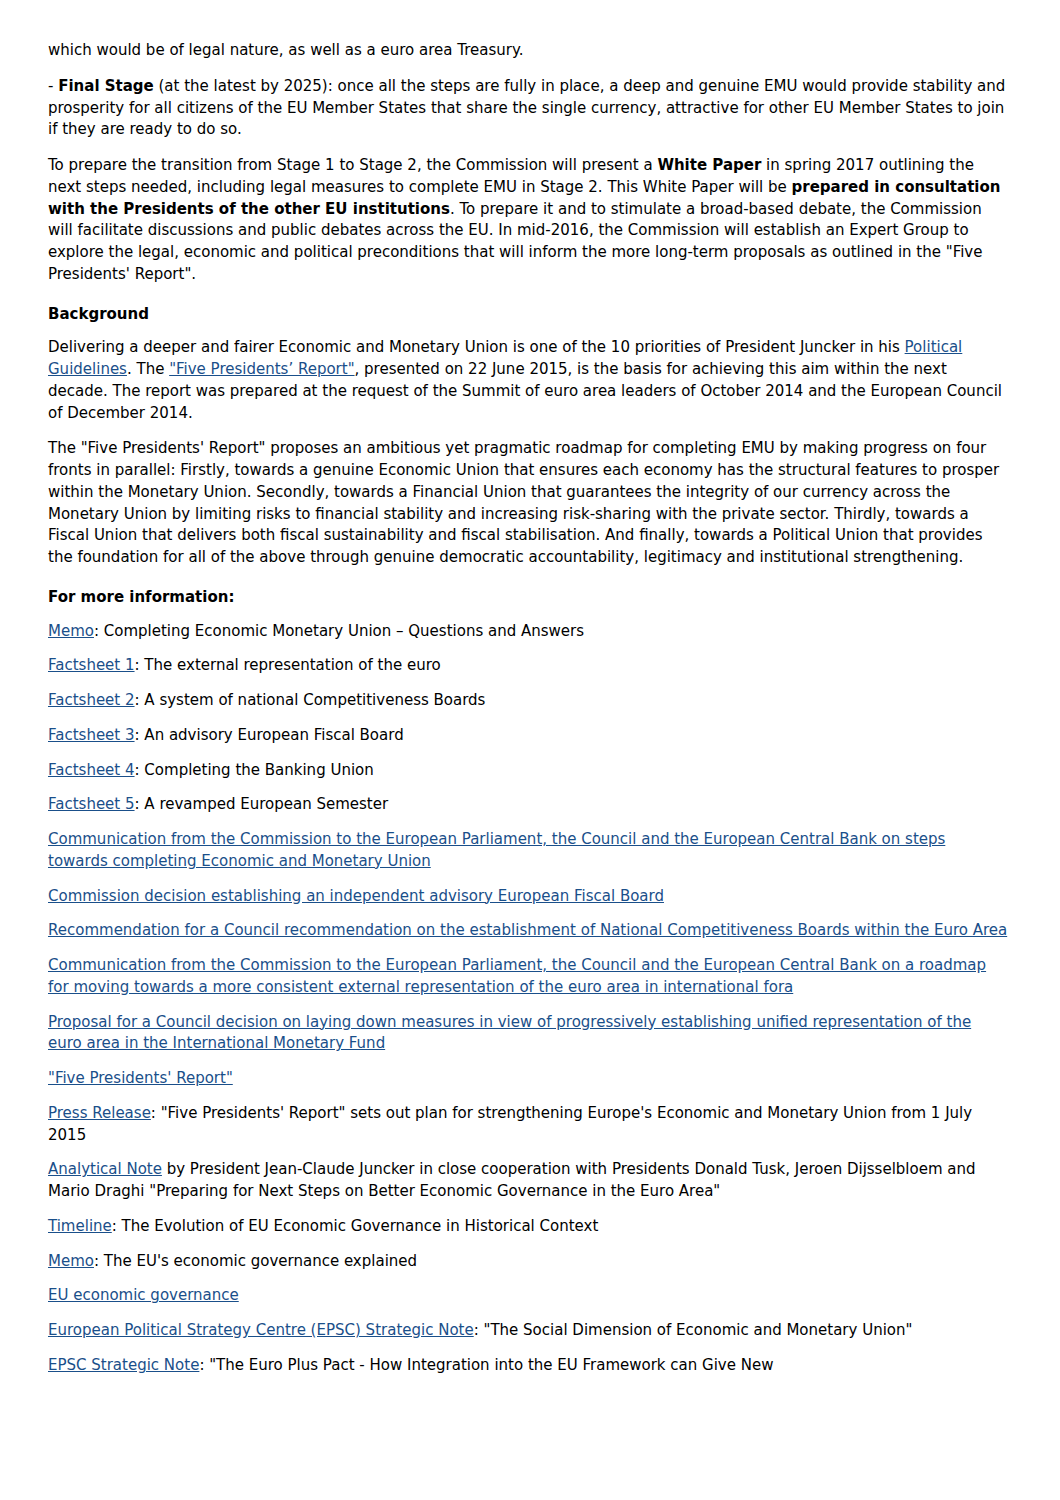which would be of legal nature, as well as a euro area Treasury.
- Final Stage (at the latest by 2025): once all the steps are fully in place, a deep and genuine EMU would provide stability and prosperity for all citizens of the EU Member States that share the single currency, attractive for other EU Member States to join if they are ready to do so.
To prepare the transition from Stage 1 to Stage 2, the Commission will present a White Paper in spring 2017 outlining the next steps needed, including legal measures to complete EMU in Stage 2. This White Paper will be prepared in consultation with the Presidents of the other EU institutions. To prepare it and to stimulate a broad-based debate, the Commission will facilitate discussions and public debates across the EU. In mid-2016, the Commission will establish an Expert Group to explore the legal, economic and political preconditions that will inform the more long-term proposals as outlined in the "Five Presidents' Report".
Background
Delivering a deeper and fairer Economic and Monetary Union is one of the 10 priorities of President Juncker in his Political Guidelines. The "Five Presidents’ Report", presented on 22 June 2015, is the basis for achieving this aim within the next decade. The report was prepared at the request of the Summit of euro area leaders of October 2014 and the European Council of December 2014.
The "Five Presidents' Report" proposes an ambitious yet pragmatic roadmap for completing EMU by making progress on four fronts in parallel: Firstly, towards a genuine Economic Union that ensures each economy has the structural features to prosper within the Monetary Union. Secondly, towards a Financial Union that guarantees the integrity of our currency across the Monetary Union by limiting risks to financial stability and increasing risk-sharing with the private sector. Thirdly, towards a Fiscal Union that delivers both fiscal sustainability and fiscal stabilisation. And finally, towards a Political Union that provides the foundation for all of the above through genuine democratic accountability, legitimacy and institutional strengthening.
For more information:
Memo: Completing Economic Monetary Union – Questions and Answers
Factsheet 1: The external representation of the euro
Factsheet 2: A system of national Competitiveness Boards
Factsheet 3: An advisory European Fiscal Board
Factsheet 4: Completing the Banking Union
Factsheet 5: A revamped European Semester
Communication from the Commission to the European Parliament, the Council and the European Central Bank on steps towards completing Economic and Monetary Union
Commission decision establishing an independent advisory European Fiscal Board
Recommendation for a Council recommendation on the establishment of National Competitiveness Boards within the Euro Area
Communication from the Commission to the European Parliament, the Council and the European Central Bank on a roadmap for moving towards a more consistent external representation of the euro area in international fora
Proposal for a Council decision on laying down measures in view of progressively establishing unified representation of the euro area in the International Monetary Fund
"Five Presidents' Report"
Press Release: "Five Presidents' Report" sets out plan for strengthening Europe's Economic and Monetary Union from 1 July 2015
Analytical Note by President Jean-Claude Juncker in close cooperation with Presidents Donald Tusk, Jeroen Dijsselbloem and Mario Draghi "Preparing for Next Steps on Better Economic Governance in the Euro Area"
Timeline: The Evolution of EU Economic Governance in Historical Context
Memo: The EU's economic governance explained
EU economic governance
European Political Strategy Centre (EPSC) Strategic Note: "The Social Dimension of Economic and Monetary Union"
EPSC Strategic Note: "The Euro Plus Pact - How Integration into the EU Framework can Give New